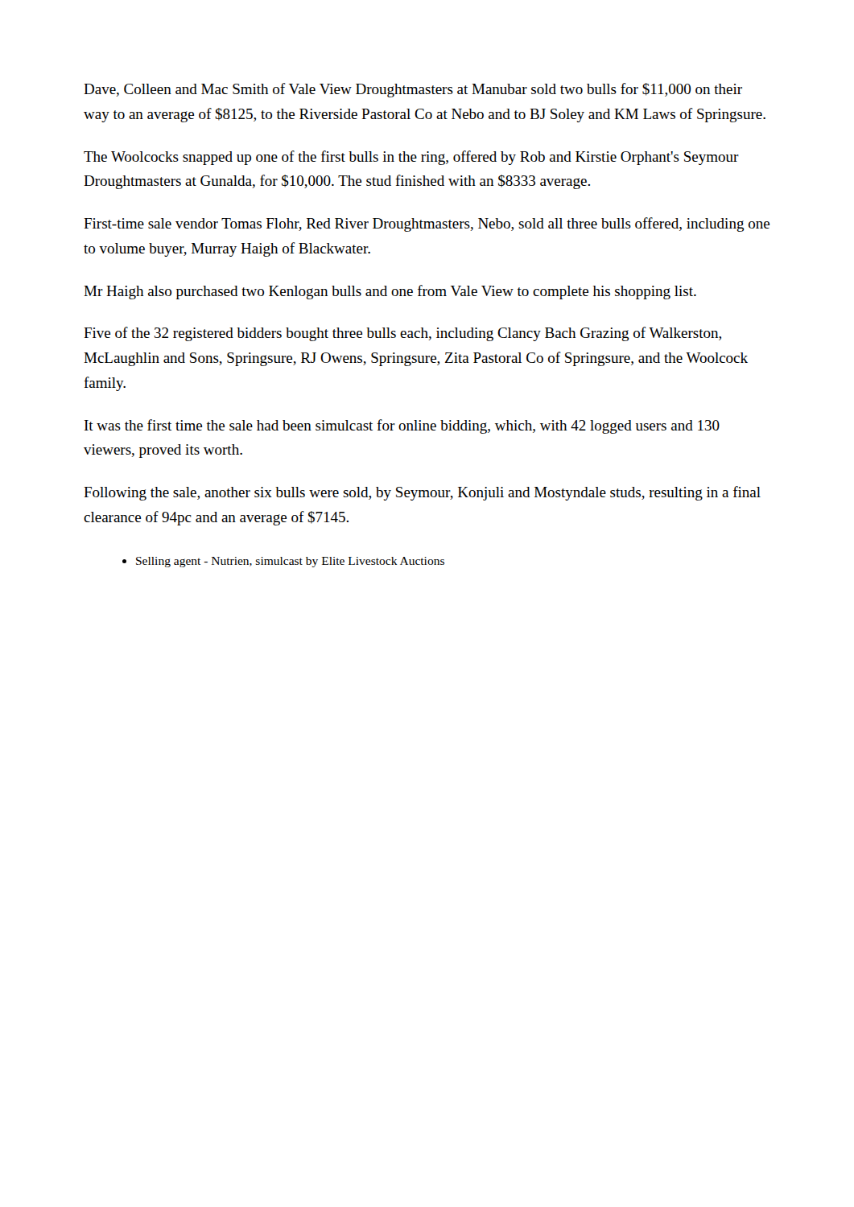Dave, Colleen and Mac Smith of Vale View Droughtmasters at Manubar sold two bulls for $11,000 on their way to an average of $8125, to the Riverside Pastoral Co at Nebo and to BJ Soley and KM Laws of Springsure.
The Woolcocks snapped up one of the first bulls in the ring, offered by Rob and Kirstie Orphant's Seymour Droughtmasters at Gunalda, for $10,000. The stud finished with an $8333 average.
First-time sale vendor Tomas Flohr, Red River Droughtmasters, Nebo, sold all three bulls offered, including one to volume buyer, Murray Haigh of Blackwater.
Mr Haigh also purchased two Kenlogan bulls and one from Vale View to complete his shopping list.
Five of the 32 registered bidders bought three bulls each, including Clancy Bach Grazing of Walkerston, McLaughlin and Sons, Springsure, RJ Owens, Springsure, Zita Pastoral Co of Springsure, and the Woolcock family.
It was the first time the sale had been simulcast for online bidding, which, with 42 logged users and 130 viewers, proved its worth.
Following the sale, another six bulls were sold, by Seymour, Konjuli and Mostyndale studs, resulting in a final clearance of 94pc and an average of $7145.
Selling agent - Nutrien, simulcast by Elite Livestock Auctions